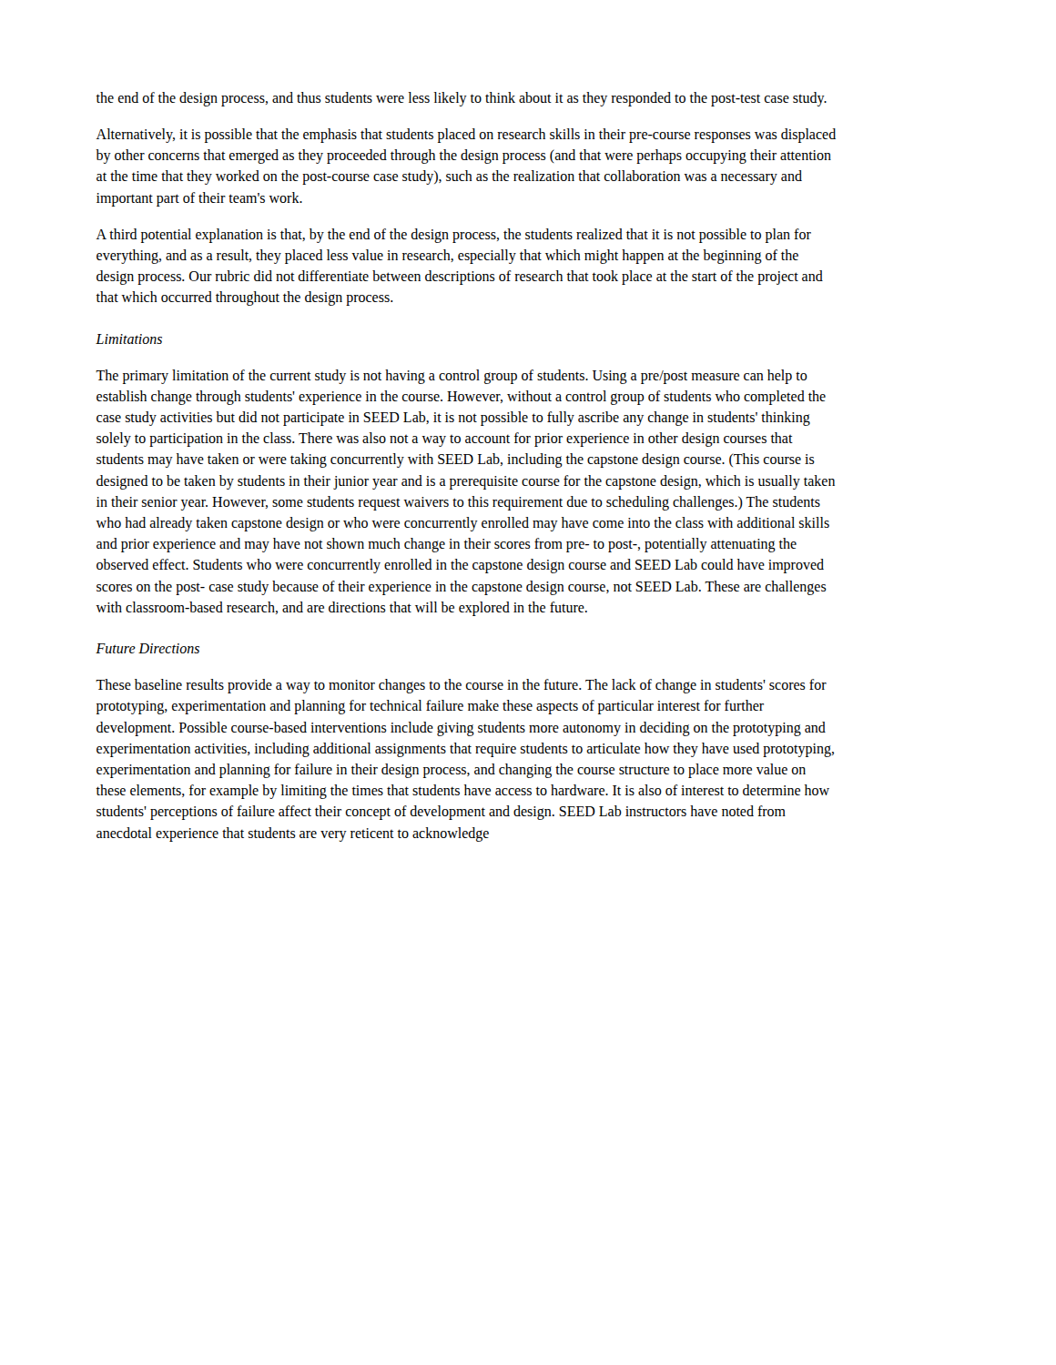the end of the design process, and thus students were less likely to think about it as they responded to the post-test case study.
Alternatively, it is possible that the emphasis that students placed on research skills in their pre-course responses was displaced by other concerns that emerged as they proceeded through the design process (and that were perhaps occupying their attention at the time that they worked on the post-course case study), such as the realization that collaboration was a necessary and important part of their team's work.
A third potential explanation is that, by the end of the design process, the students realized that it is not possible to plan for everything, and as a result, they placed less value in research, especially that which might happen at the beginning of the design process. Our rubric did not differentiate between descriptions of research that took place at the start of the project and that which occurred throughout the design process.
Limitations
The primary limitation of the current study is not having a control group of students. Using a pre/post measure can help to establish change through students' experience in the course. However, without a control group of students who completed the case study activities but did not participate in SEED Lab, it is not possible to fully ascribe any change in students' thinking solely to participation in the class. There was also not a way to account for prior experience in other design courses that students may have taken or were taking concurrently with SEED Lab, including the capstone design course. (This course is designed to be taken by students in their junior year and is a prerequisite course for the capstone design, which is usually taken in their senior year. However, some students request waivers to this requirement due to scheduling challenges.) The students who had already taken capstone design or who were concurrently enrolled may have come into the class with additional skills and prior experience and may have not shown much change in their scores from pre- to post-, potentially attenuating the observed effect. Students who were concurrently enrolled in the capstone design course and SEED Lab could have improved scores on the post- case study because of their experience in the capstone design course, not SEED Lab. These are challenges with classroom-based research, and are directions that will be explored in the future.
Future Directions
These baseline results provide a way to monitor changes to the course in the future. The lack of change in students' scores for prototyping, experimentation and planning for technical failure make these aspects of particular interest for further development. Possible course-based interventions include giving students more autonomy in deciding on the prototyping and experimentation activities, including additional assignments that require students to articulate how they have used prototyping, experimentation and planning for failure in their design process, and changing the course structure to place more value on these elements, for example by limiting the times that students have access to hardware. It is also of interest to determine how students' perceptions of failure affect their concept of development and design. SEED Lab instructors have noted from anecdotal experience that students are very reticent to acknowledge